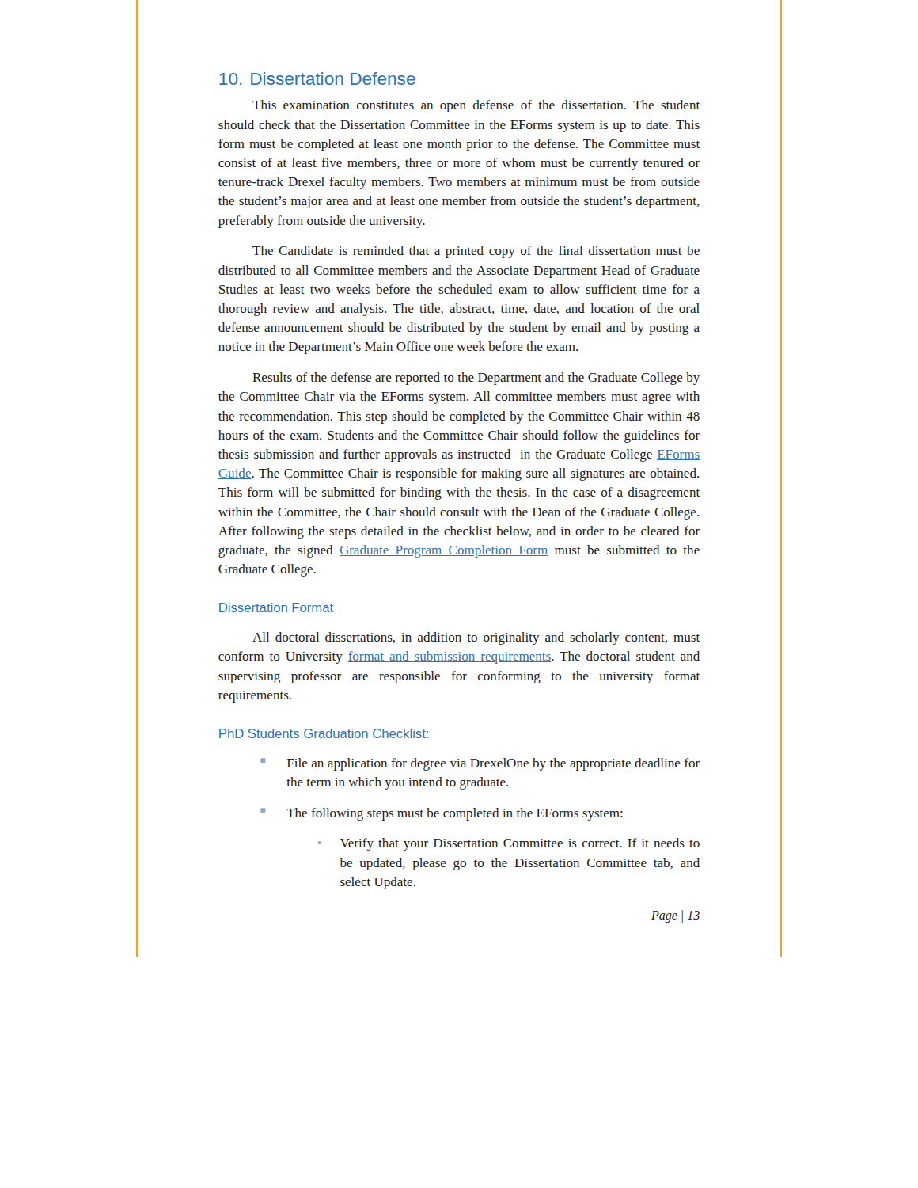10. Dissertation Defense
This examination constitutes an open defense of the dissertation. The student should check that the Dissertation Committee in the EForms system is up to date. This form must be completed at least one month prior to the defense. The Committee must consist of at least five members, three or more of whom must be currently tenured or tenure-track Drexel faculty members. Two members at minimum must be from outside the student’s major area and at least one member from outside the student’s department, preferably from outside the university.
The Candidate is reminded that a printed copy of the final dissertation must be distributed to all Committee members and the Associate Department Head of Graduate Studies at least two weeks before the scheduled exam to allow sufficient time for a thorough review and analysis. The title, abstract, time, date, and location of the oral defense announcement should be distributed by the student by email and by posting a notice in the Department’s Main Office one week before the exam.
Results of the defense are reported to the Department and the Graduate College by the Committee Chair via the EForms system. All committee members must agree with the recommendation. This step should be completed by the Committee Chair within 48 hours of the exam. Students and the Committee Chair should follow the guidelines for thesis submission and further approvals as instructed in the Graduate College EForms Guide. The Committee Chair is responsible for making sure all signatures are obtained. This form will be submitted for binding with the thesis. In the case of a disagreement within the Committee, the Chair should consult with the Dean of the Graduate College. After following the steps detailed in the checklist below, and in order to be cleared for graduate, the signed Graduate Program Completion Form must be submitted to the Graduate College.
Dissertation Format
All doctoral dissertations, in addition to originality and scholarly content, must conform to University format and submission requirements. The doctoral student and supervising professor are responsible for conforming to the university format requirements.
PhD Students Graduation Checklist:
File an application for degree via DrexelOne by the appropriate deadline for the term in which you intend to graduate.
The following steps must be completed in the EForms system:
Verify that your Dissertation Committee is correct. If it needs to be updated, please go to the Dissertation Committee tab, and select Update.
Page | 13